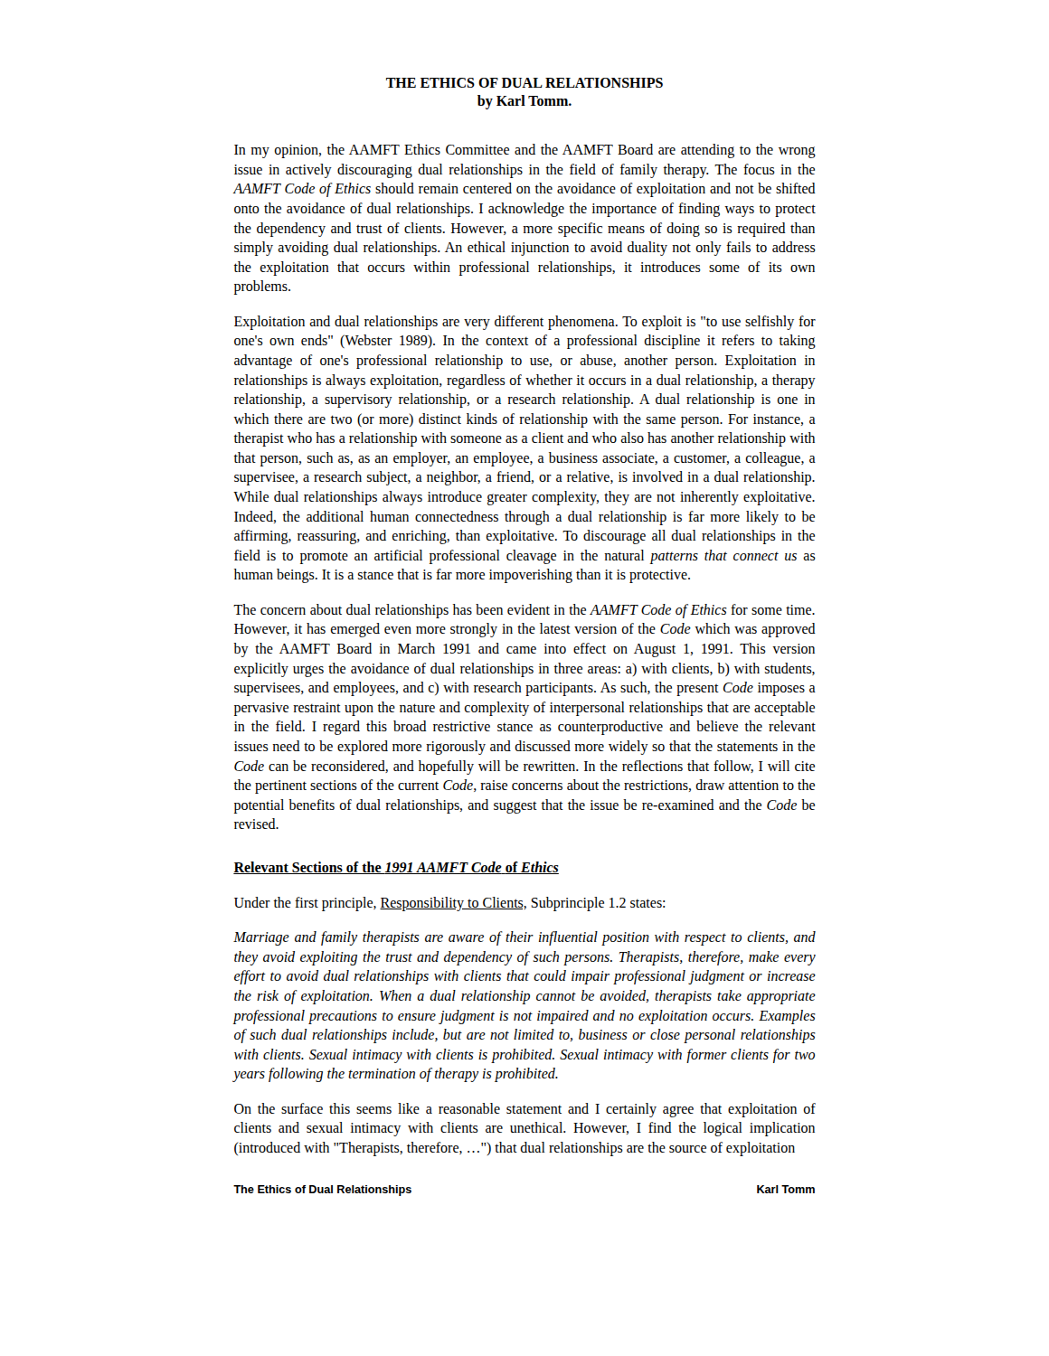THE ETHICS OF DUAL RELATIONSHIPS by Karl Tomm.
In my opinion, the AAMFT Ethics Committee and the AAMFT Board are attending to the wrong issue in actively discouraging dual relationships in the field of family therapy. The focus in the AAMFT Code of Ethics should remain centered on the avoidance of exploitation and not be shifted onto the avoidance of dual relationships. I acknowledge the importance of finding ways to protect the dependency and trust of clients. However, a more specific means of doing so is required than simply avoiding dual relationships. An ethical injunction to avoid duality not only fails to address the exploitation that occurs within professional relationships, it introduces some of its own problems.
Exploitation and dual relationships are very different phenomena. To exploit is "to use selfishly for one's own ends" (Webster 1989). In the context of a professional discipline it refers to taking advantage of one's professional relationship to use, or abuse, another person. Exploitation in relationships is always exploitation, regardless of whether it occurs in a dual relationship, a therapy relationship, a supervisory relationship, or a research relationship. A dual relationship is one in which there are two (or more) distinct kinds of relationship with the same person. For instance, a therapist who has a relationship with someone as a client and who also has another relationship with that person, such as, as an employer, an employee, a business associate, a customer, a colleague, a supervisee, a research subject, a neighbor, a friend, or a relative, is involved in a dual relationship. While dual relationships always introduce greater complexity, they are not inherently exploitative. Indeed, the additional human connectedness through a dual relationship is far more likely to be affirming, reassuring, and enriching, than exploitative. To discourage all dual relationships in the field is to promote an artificial professional cleavage in the natural patterns that connect us as human beings. It is a stance that is far more impoverishing than it is protective.
The concern about dual relationships has been evident in the AAMFT Code of Ethics for some time. However, it has emerged even more strongly in the latest version of the Code which was approved by the AAMFT Board in March 1991 and came into effect on August 1, 1991. This version explicitly urges the avoidance of dual relationships in three areas: a) with clients, b) with students, supervisees, and employees, and c) with research participants. As such, the present Code imposes a pervasive restraint upon the nature and complexity of interpersonal relationships that are acceptable in the field. I regard this broad restrictive stance as counterproductive and believe the relevant issues need to be explored more rigorously and discussed more widely so that the statements in the Code can be reconsidered, and hopefully will be rewritten. In the reflections that follow, I will cite the pertinent sections of the current Code, raise concerns about the restrictions, draw attention to the potential benefits of dual relationships, and suggest that the issue be re-examined and the Code be revised.
Relevant Sections of the 1991 AAMFT Code of Ethics
Under the first principle, Responsibility to Clients, Subprinciple 1.2 states:
Marriage and family therapists are aware of their influential position with respect to clients, and they avoid exploiting the trust and dependency of such persons. Therapists, therefore, make every effort to avoid dual relationships with clients that could impair professional judgment or increase the risk of exploitation. When a dual relationship cannot be avoided, therapists take appropriate professional precautions to ensure judgment is not impaired and no exploitation occurs. Examples of such dual relationships include, but are not limited to, business or close personal relationships with clients. Sexual intimacy with clients is prohibited. Sexual intimacy with former clients for two years following the termination of therapy is prohibited.
On the surface this seems like a reasonable statement and I certainly agree that exploitation of clients and sexual intimacy with clients are unethical. However, I find the logical implication (introduced with "Therapists, therefore, …") that dual relationships are the source of exploitation
The Ethics of Dual Relationships Karl Tomm